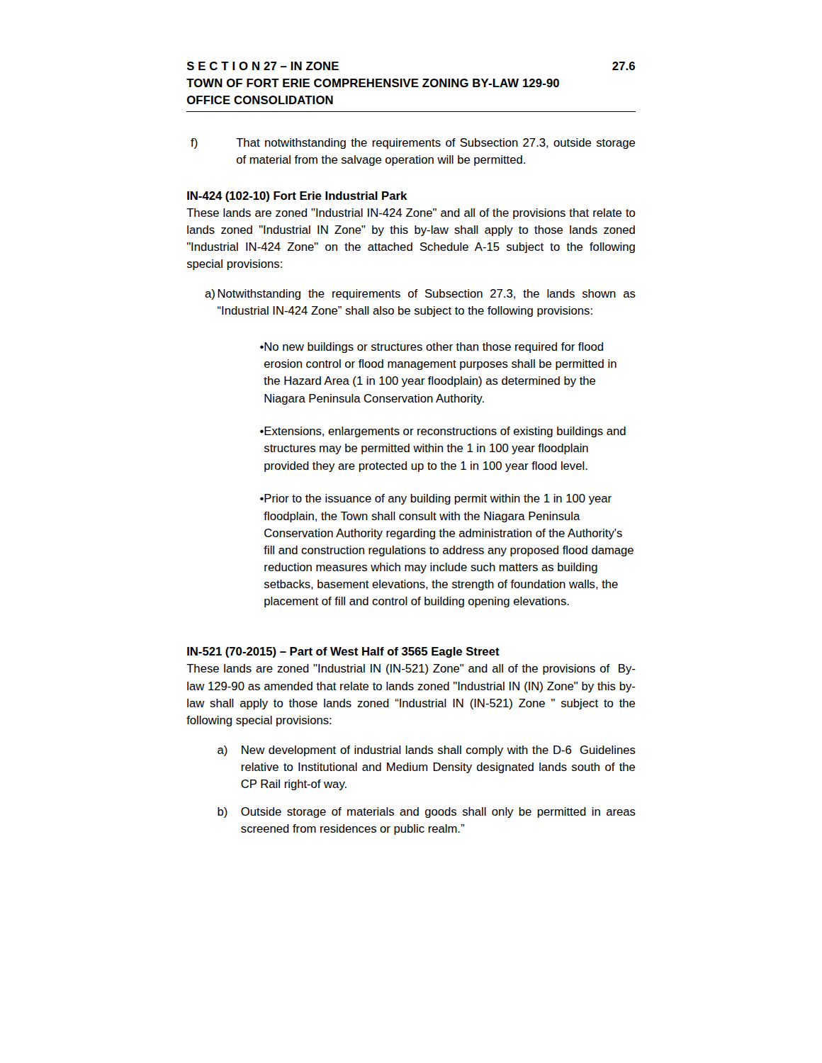S E C T I O N 27 – IN ZONE 27.6
TOWN OF FORT ERIE COMPREHENSIVE ZONING BY-LAW 129-90
OFFICE CONSOLIDATION
f)
That notwithstanding the requirements of Subsection 27.3, outside storage of material from the salvage operation will be permitted.
IN-424 (102-10) Fort Erie Industrial Park
These lands are zoned "Industrial IN-424 Zone" and all of the provisions that relate to lands zoned "Industrial IN Zone" by this by-law shall apply to those lands zoned "Industrial IN-424 Zone" on the attached Schedule A-15 subject to the following special provisions:
a)
Notwithstanding the requirements of Subsection 27.3, the lands shown as “Industrial IN-424 Zone” shall also be subject to the following provisions:
• No new buildings or structures other than those required for flood erosion control or flood management purposes shall be permitted in the Hazard Area (1 in 100 year floodplain) as determined by the Niagara Peninsula Conservation Authority.
• Extensions, enlargements or reconstructions of existing buildings and structures may be permitted within the 1 in 100 year floodplain provided they are protected up to the 1 in 100 year flood level.
• Prior to the issuance of any building permit within the 1 in 100 year floodplain, the Town shall consult with the Niagara Peninsula Conservation Authority regarding the administration of the Authority's fill and construction regulations to address any proposed flood damage reduction measures which may include such matters as building setbacks, basement elevations, the strength of foundation walls, the placement of fill and control of building opening elevations.
IN-521 (70-2015) – Part of West Half of 3565 Eagle Street
These lands are zoned "Industrial IN (IN-521) Zone" and all of the provisions of By-law 129-90 as amended that relate to lands zoned "Industrial IN (IN) Zone" by this by-law shall apply to those lands zoned “Industrial IN (IN-521) Zone " subject to the following special provisions:
a)
New development of industrial lands shall comply with the D-6 Guidelines relative to Institutional and Medium Density designated lands south of the CP Rail right-of way.
b)
Outside storage of materials and goods shall only be permitted in areas screened from residences or public realm.”